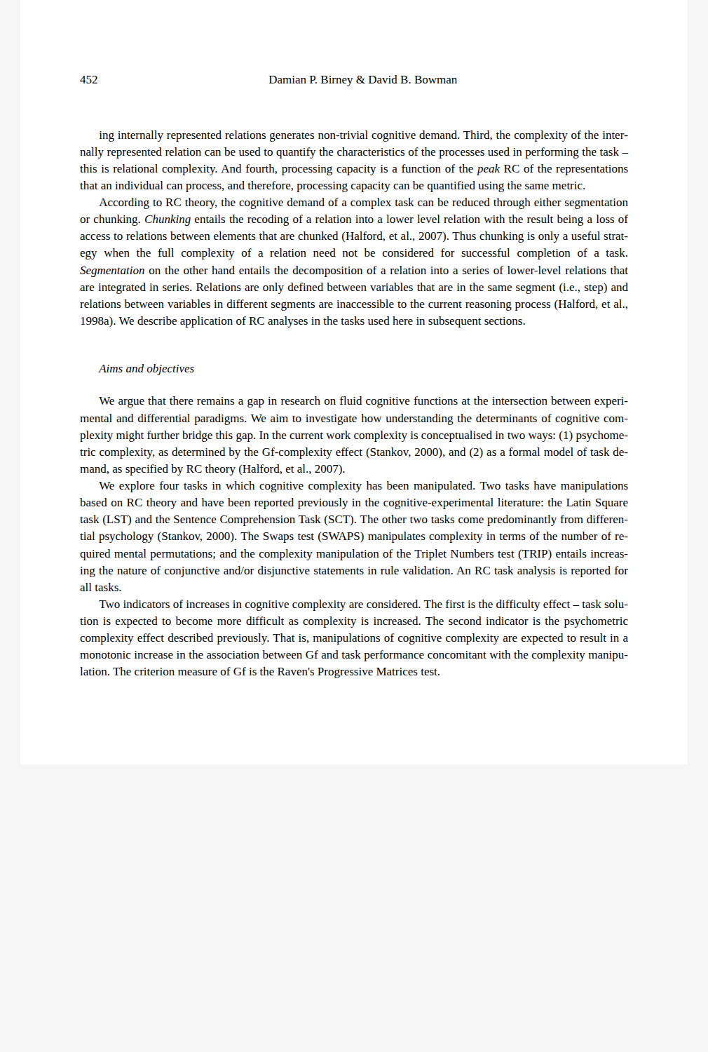452 Damian P. Birney & David B. Bowman
ing internally represented relations generates non-trivial cognitive demand. Third, the complexity of the internally represented relation can be used to quantify the characteristics of the processes used in performing the task – this is relational complexity. And fourth, processing capacity is a function of the peak RC of the representations that an individual can process, and therefore, processing capacity can be quantified using the same metric.
According to RC theory, the cognitive demand of a complex task can be reduced through either segmentation or chunking. Chunking entails the recoding of a relation into a lower level relation with the result being a loss of access to relations between elements that are chunked (Halford, et al., 2007). Thus chunking is only a useful strategy when the full complexity of a relation need not be considered for successful completion of a task. Segmentation on the other hand entails the decomposition of a relation into a series of lower-level relations that are integrated in series. Relations are only defined between variables that are in the same segment (i.e., step) and relations between variables in different segments are inaccessible to the current reasoning process (Halford, et al., 1998a). We describe application of RC analyses in the tasks used here in subsequent sections.
Aims and objectives
We argue that there remains a gap in research on fluid cognitive functions at the intersection between experimental and differential paradigms. We aim to investigate how understanding the determinants of cognitive complexity might further bridge this gap. In the current work complexity is conceptualised in two ways: (1) psychometric complexity, as determined by the Gf-complexity effect (Stankov, 2000), and (2) as a formal model of task demand, as specified by RC theory (Halford, et al., 2007).
We explore four tasks in which cognitive complexity has been manipulated. Two tasks have manipulations based on RC theory and have been reported previously in the cognitive-experimental literature: the Latin Square task (LST) and the Sentence Comprehension Task (SCT). The other two tasks come predominantly from differential psychology (Stankov, 2000). The Swaps test (SWAPS) manipulates complexity in terms of the number of required mental permutations; and the complexity manipulation of the Triplet Numbers test (TRIP) entails increasing the nature of conjunctive and/or disjunctive statements in rule validation. An RC task analysis is reported for all tasks.
Two indicators of increases in cognitive complexity are considered. The first is the difficulty effect – task solution is expected to become more difficult as complexity is increased. The second indicator is the psychometric complexity effect described previously. That is, manipulations of cognitive complexity are expected to result in a monotonic increase in the association between Gf and task performance concomitant with the complexity manipulation. The criterion measure of Gf is the Raven's Progressive Matrices test.